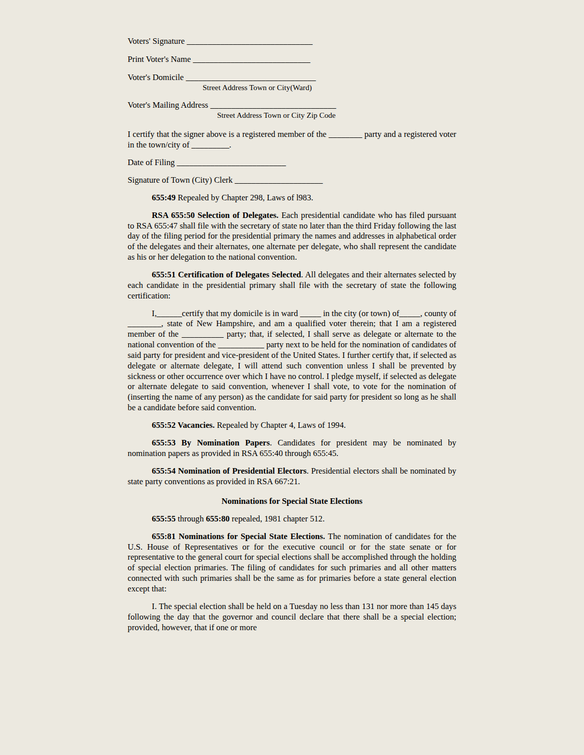Voters' Signature ______________________________
Print Voter's Name ____________________________
Voter's Domicile _______________________________ Street Address Town or City(Ward)
Voter's Mailing Address ______________________________ Street Address Town or City Zip Code
I certify that the signer above is a registered member of the ________ party and a registered voter in the town/city of _________.
Date of Filing __________________________
Signature of Town (City) Clerk _____________________
655:49 Repealed by Chapter 298, Laws of l983.
RSA 655:50 Selection of Delegates. Each presidential candidate who has filed pursuant to RSA 655:47 shall file with the secretary of state no later than the third Friday following the last day of the filing period for the presidential primary the names and addresses in alphabetical order of the delegates and their alternates, one alternate per delegate, who shall represent the candidate as his or her delegation to the national convention.
655:51 Certification of Delegates Selected. All delegates and their alternates selected by each candidate in the presidential primary shall file with the secretary of state the following certification:
I,______certify that my domicile is in ward _____ in the city (or town) of_____, county of ________, state of New Hampshire, and am a qualified voter therein; that I am a registered member of the __________ party; that, if selected, I shall serve as delegate or alternate to the national convention of the ___________ party next to be held for the nomination of candidates of said party for president and vice-president of the United States. I further certify that, if selected as delegate or alternate delegate, I will attend such convention unless I shall be prevented by sickness or other occurrence over which I have no control. I pledge myself, if selected as delegate or alternate delegate to said convention, whenever I shall vote, to vote for the nomination of (inserting the name of any person) as the candidate for said party for president so long as he shall be a candidate before said convention.
655:52 Vacancies. Repealed by Chapter 4, Laws of 1994.
655:53 By Nomination Papers. Candidates for president may be nominated by nomination papers as provided in RSA 655:40 through 655:45.
655:54 Nomination of Presidential Electors. Presidential electors shall be nominated by state party conventions as provided in RSA 667:21.
Nominations for Special State Elections
655:55 through 655:80 repealed, 1981 chapter 512.
655:81 Nominations for Special State Elections. The nomination of candidates for the U.S. House of Representatives or for the executive council or for the state senate or for representative to the general court for special elections shall be accomplished through the holding of special election primaries. The filing of candidates for such primaries and all other matters connected with such primaries shall be the same as for primaries before a state general election except that:
I. The special election shall be held on a Tuesday no less than 131 nor more than 145 days following the day that the governor and council declare that there shall be a special election; provided, however, that if one or more